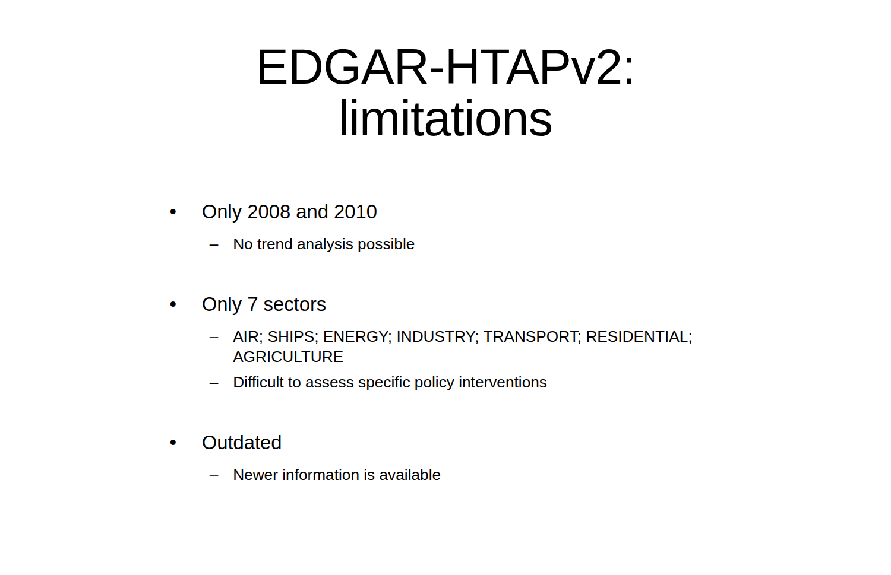EDGAR-HTAPv2: limitations
Only 2008 and 2010
No trend analysis possible
Only 7 sectors
AIR; SHIPS; ENERGY; INDUSTRY; TRANSPORT; RESIDENTIAL; AGRICULTURE
Difficult to assess specific policy interventions
Outdated
Newer information is available